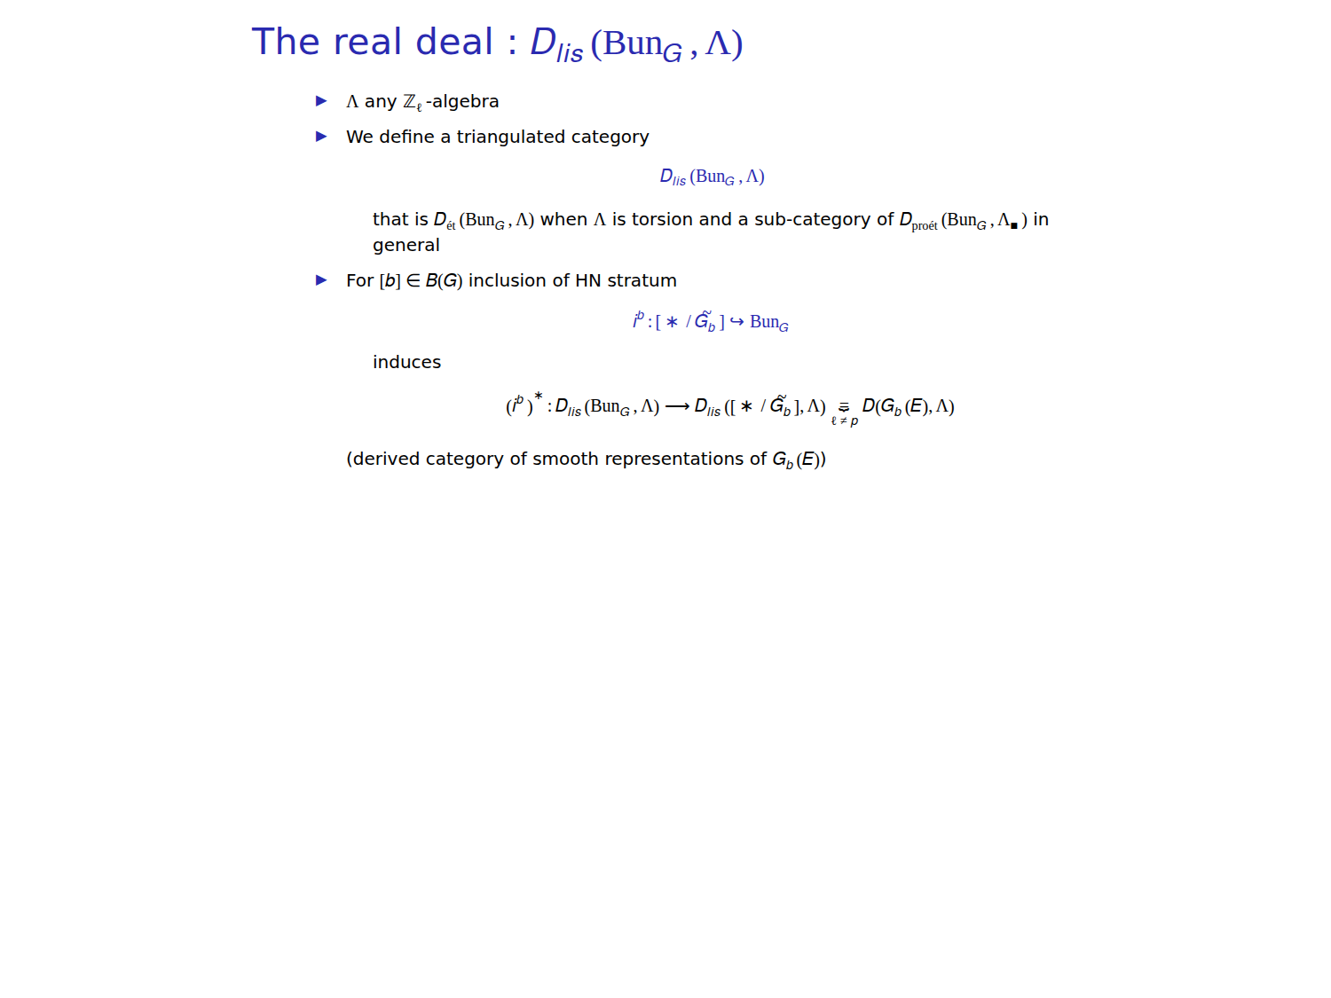The real deal : Dlis(BunG,Λ)
Λ any ℤℓ-algebra
We define a triangulated category
Dlis(BunG,Λ)
that is Dét(BunG,Λ) when Λ is torsion and a sub-category of Dproét(BunG,Λ■) in general
For [b]∈B(G) inclusion of HN stratum
ib:[∗/Gb~]↪BunG
induces
(ib)∗ : Dlis(BunG,Λ) ⟶ Dlis([∗/Gb~],Λ) = ⏟ ℓ≠p D(Gb(E),Λ)
(derived category of smooth representations of Gb(E))